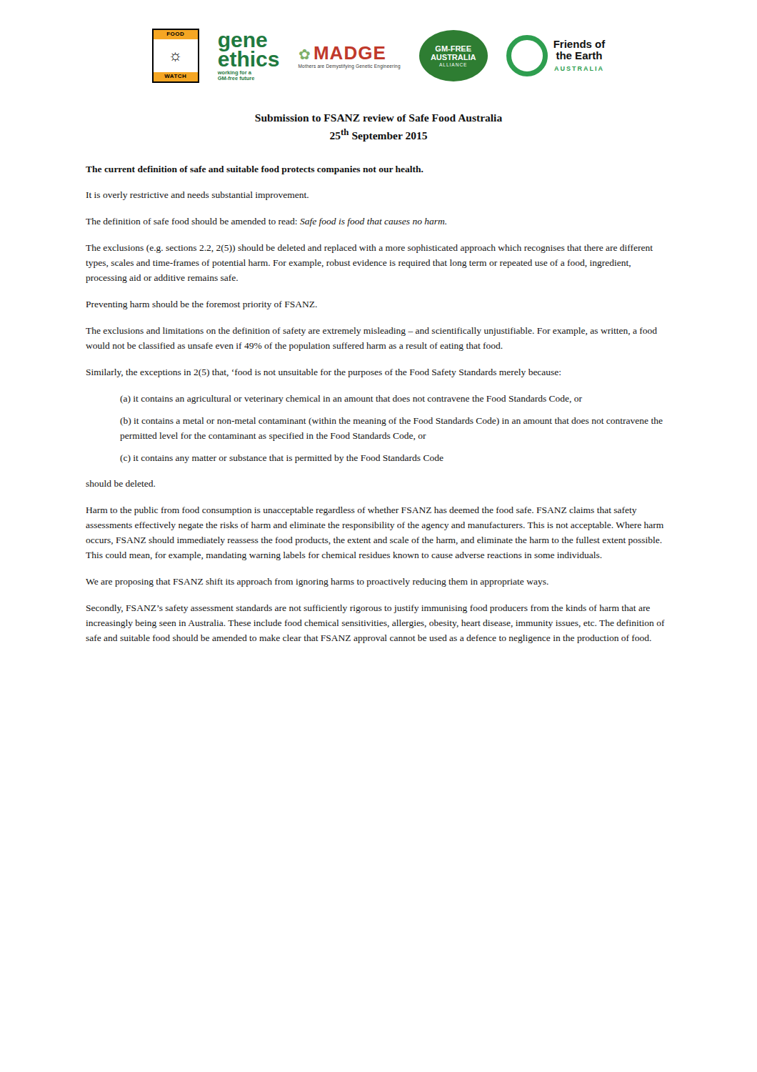FOOD
☼
WATCH
gene
ethics
working for a
GM-free future
✿ MADGE
Mothers are Demystifying Genetic Engineering
GM-FREE
AUSTRALIA
ALLIANCE
Friends of
the Earth
AUSTRALIA
Submission to FSANZ review of Safe Food Australia
25th September 2015
The current definition of safe and suitable food protects companies not our health.
It is overly restrictive and needs substantial improvement.
The definition of safe food should be amended to read: Safe food is food that causes no harm.
The exclusions (e.g. sections 2.2, 2(5)) should be deleted and replaced with a more sophisticated approach which recognises that there are different types, scales and time-frames of potential harm. For example, robust evidence is required that long term or repeated use of a food, ingredient, processing aid or additive remains safe.
Preventing harm should be the foremost priority of FSANZ.
The exclusions and limitations on the definition of safety are extremely misleading – and scientifically unjustifiable. For example, as written, a food would not be classified as unsafe even if 49% of the population suffered harm as a result of eating that food.
Similarly, the exceptions in 2(5) that, ‘food is not unsuitable for the purposes of the Food Safety Standards merely because:
(a) it contains an agricultural or veterinary chemical in an amount that does not contravene the Food Standards Code, or
(b) it contains a metal or non-metal contaminant (within the meaning of the Food Standards Code) in an amount that does not contravene the permitted level for the contaminant as specified in the Food Standards Code, or
(c) it contains any matter or substance that is permitted by the Food Standards Code
should be deleted.
Harm to the public from food consumption is unacceptable regardless of whether FSANZ has deemed the food safe. FSANZ claims that safety assessments effectively negate the risks of harm and eliminate the responsibility of the agency and manufacturers. This is not acceptable. Where harm occurs, FSANZ should immediately reassess the food products, the extent and scale of the harm, and eliminate the harm to the fullest extent possible. This could mean, for example, mandating warning labels for chemical residues known to cause adverse reactions in some individuals.
We are proposing that FSANZ shift its approach from ignoring harms to proactively reducing them in appropriate ways.
Secondly, FSANZ’s safety assessment standards are not sufficiently rigorous to justify immunising food producers from the kinds of harm that are increasingly being seen in Australia. These include food chemical sensitivities, allergies, obesity, heart disease, immunity issues, etc. The definition of safe and suitable food should be amended to make clear that FSANZ approval cannot be used as a defence to negligence in the production of food.